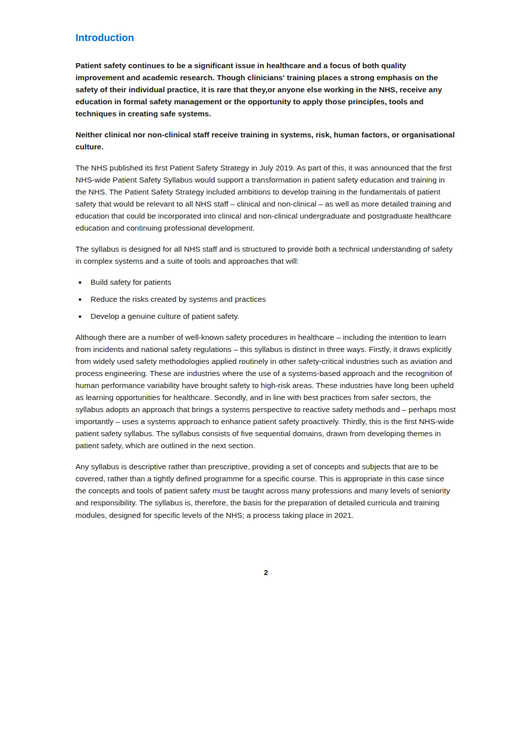Introduction
Patient safety continues to be a significant issue in healthcare and a focus of both quality improvement and academic research. Though clinicians' training places a strong emphasis on the safety of their individual practice, it is rare that they,or anyone else working in the NHS, receive any education in formal safety management or the opportunity to apply those principles, tools and techniques in creating safe systems.
Neither clinical nor non-clinical staff receive training in systems, risk, human factors, or organisational culture.
The NHS published its first Patient Safety Strategy in July 2019. As part of this, it was announced that the first NHS-wide Patient Safety Syllabus would support a transformation in patient safety education and training in the NHS. The Patient Safety Strategy included ambitions to develop training in the fundamentals of patient safety that would be relevant to all NHS staff – clinical and non-clinical – as well as more detailed training and education that could be incorporated into clinical and non-clinical undergraduate and postgraduate healthcare education and continuing professional development.
The syllabus is designed for all NHS staff and is structured to provide both a technical understanding of safety in complex systems and a suite of tools and approaches that will:
Build safety for patients
Reduce the risks created by systems and practices
Develop a genuine culture of patient safety.
Although there are a number of well-known safety procedures in healthcare – including the intention to learn from incidents and national safety regulations – this syllabus is distinct in three ways. Firstly, it draws explicitly from widely used safety methodologies applied routinely in other safety-critical industries such as aviation and process engineering. These are industries where the use of a systems-based approach and the recognition of human performance variability have brought safety to high-risk areas. These industries have long been upheld as learning opportunities for healthcare. Secondly, and in line with best practices from safer sectors, the syllabus adopts an approach that brings a systems perspective to reactive safety methods and – perhaps most importantly – uses a systems approach to enhance patient safety proactively. Thirdly, this is the first NHS-wide patient safety syllabus. The syllabus consists of five sequential domains, drawn from developing themes in patient safety, which are outlined in the next section.
Any syllabus is descriptive rather than prescriptive, providing a set of concepts and subjects that are to be covered, rather than a tightly defined programme for a specific course. This is appropriate in this case since the concepts and tools of patient safety must be taught across many professions and many levels of seniority and responsibility. The syllabus is, therefore, the basis for the preparation of detailed curricula and training modules, designed for specific levels of the NHS; a process taking place in 2021.
2